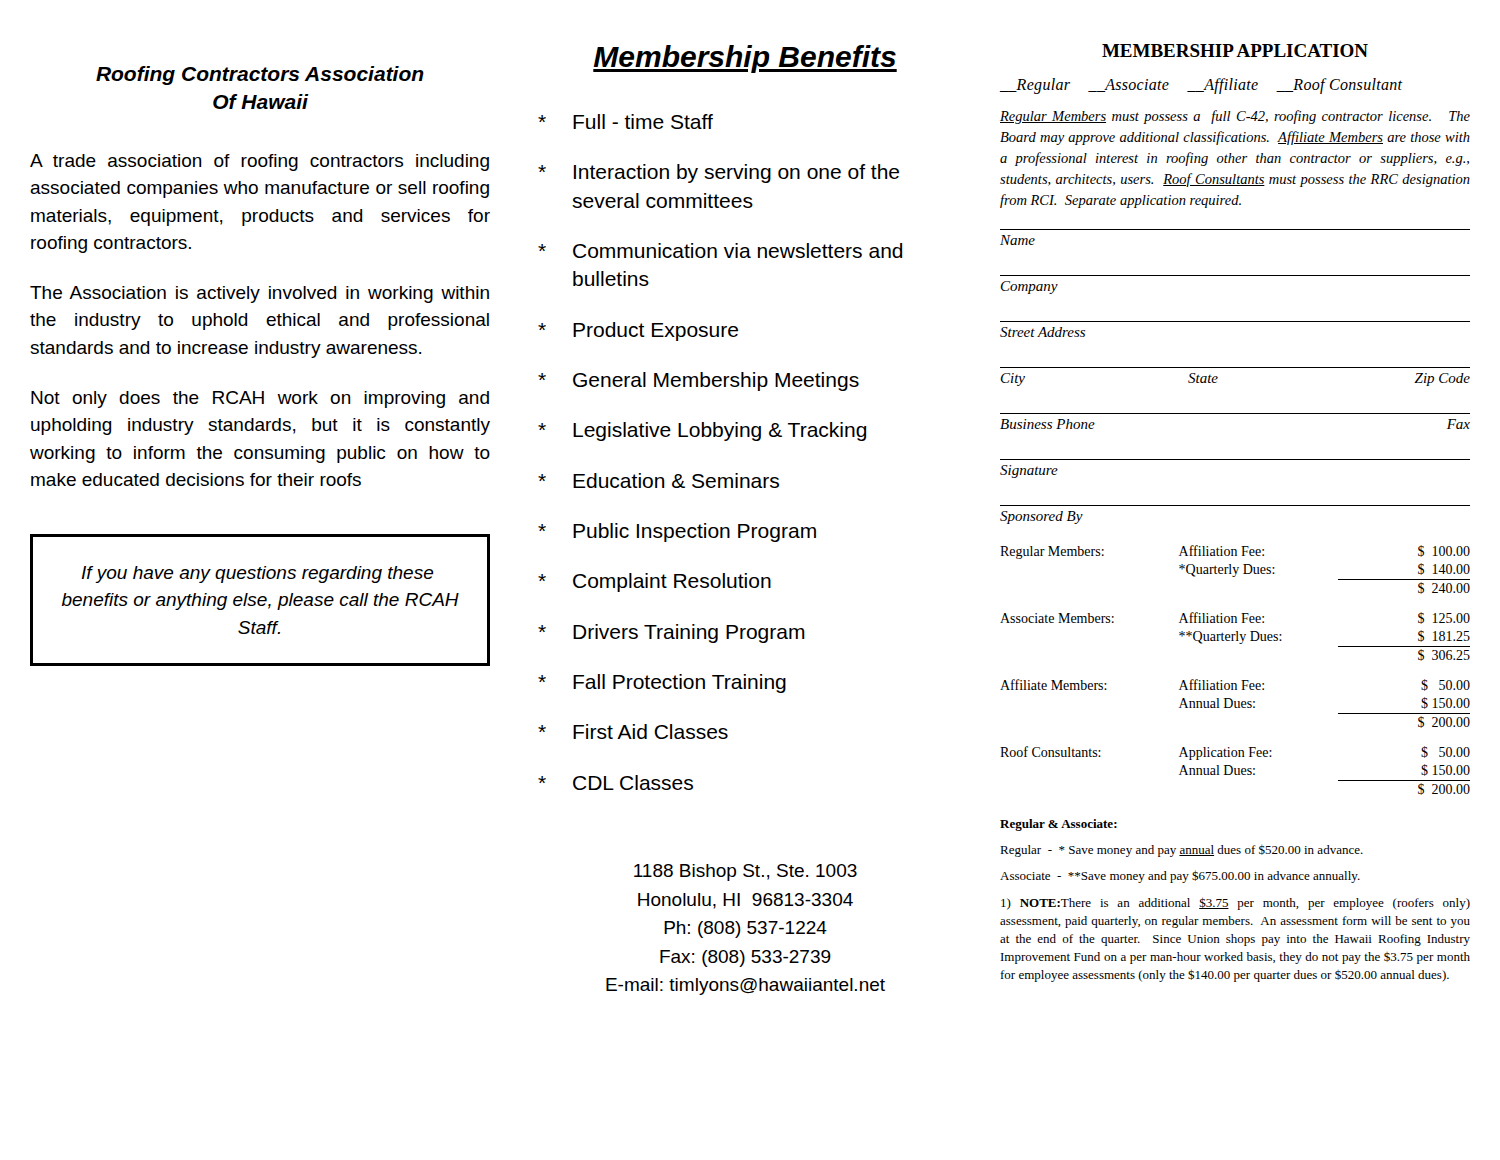Roofing Contractors Association
Of Hawaii
A trade association of roofing contractors including associated companies who manufacture or sell roofing materials, equipment, products and services for roofing contractors.
The Association is actively involved in working within the industry to uphold ethical and professional standards and to increase industry awareness.
Not only does the RCAH work on improving and upholding industry standards, but it is constantly working to inform the consuming public on how to make educated decisions for their roofs
If you have any questions regarding these benefits or anything else, please call the RCAH Staff.
Membership Benefits
Full - time Staff
Interaction by serving on one of the several committees
Communication via newsletters and bulletins
Product Exposure
General Membership Meetings
Legislative Lobbying & Tracking
Education & Seminars
Public Inspection Program
Complaint Resolution
Drivers Training Program
Fall Protection Training
First Aid Classes
CDL Classes
1188 Bishop St., Ste. 1003
Honolulu, HI 96813-3304
Ph: (808) 537-1224
Fax: (808) 533-2739
E-mail: timlyons@hawaiiantel.net
MEMBERSHIP APPLICATION
__Regular __Associate __Affiliate __Roof Consultant
Regular Members must possess a full C-42, roofing contractor license. The Board may approve additional classifications. Affiliate Members are those with a professional interest in roofing other than contractor or suppliers, e.g., students, architects, users. Roof Consultants must possess the RRC designation from RCI. Separate application required.
Name
Company
Street Address
City State Zip Code
Business Phone Fax
Signature
Sponsored By
| Regular Members: | Affiliation Fee: | $ 100.00 |
| | *Quarterly Dues: | $ 140.00 |
| | | $ 240.00 |
| Associate Members: | Affiliation Fee: | $ 125.00 |
| | **Quarterly Dues: | $ 181.25 |
| | | $ 306.25 |
| Affiliate Members: | Affiliation Fee: | $ 50.00 |
| | Annual Dues: | $ 150.00 |
| | | $ 200.00 |
| Roof Consultants: | Application Fee: | $ 50.00 |
| | Annual Dues: | $ 150.00 |
| | | $ 200.00 |
Regular & Associate:
Regular - * Save money and pay annual dues of $520.00 in advance.
Associate - **Save money and pay $675.00.00 in advance annually.
1) NOTE: There is an additional $3.75 per month, per employee (roofers only) assessment, paid quarterly, on regular members. An assessment form will be sent to you at the end of the quarter. Since Union shops pay into the Hawaii Roofing Industry Improvement Fund on a per man-hour worked basis, they do not pay the $3.75 per month for employee assessments (only the $140.00 per quarter dues or $520.00 annual dues).